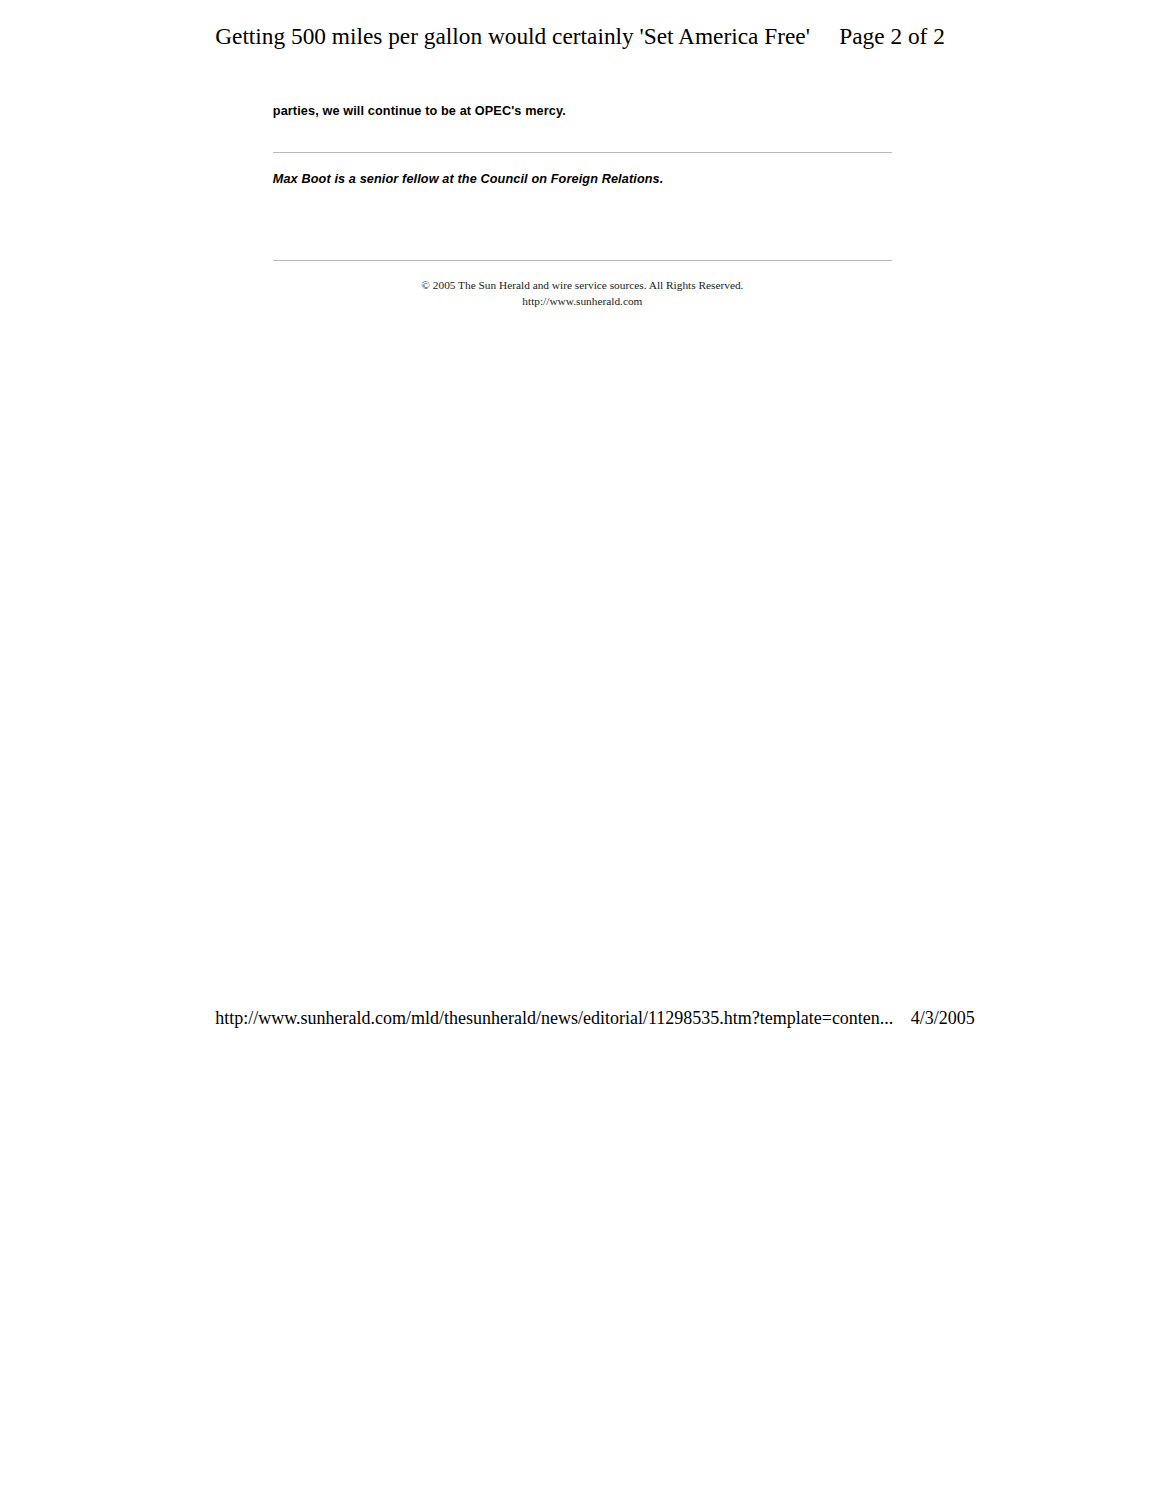Getting 500 miles per gallon would certainly 'Set America Free'
Page 2 of 2
parties, we will continue to be at OPEC's mercy.
Max Boot is a senior fellow at the Council on Foreign Relations.
© 2005 The Sun Herald and wire service sources. All Rights Reserved.
http://www.sunherald.com
http://www.sunherald.com/mld/thesunherald/news/editorial/11298535.htm?template=conten...
4/3/2005